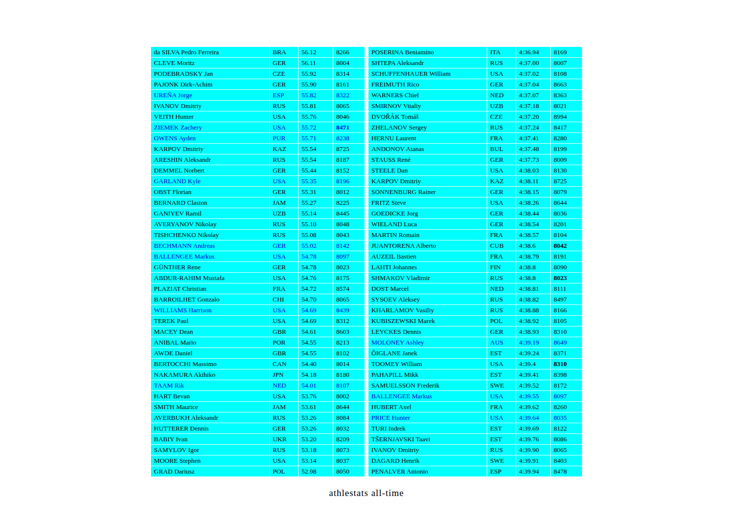| da SILVA Pedro Ferreira | BRA | 56.12 | 8266 |
| CLEVE Moritz | GER | 56.11 | 8004 |
| PODEBRADSKY Jan | CZE | 55.92 | 8314 |
| PAJONK Dirk-Achim | GER | 55.90 | 8161 |
| UREÑA Jorge | ESP | 55.82 | 8322 |
| IVANOV Dmitriy | RUS | 55.81 | 8065 |
| VEITH Hunter | USA | 55.76 | 8046 |
| ZIEMEK Zachery | USA | 55.72 | 8471 |
| OWENS Ayden | PUR | 55.71 | 8238 |
| KARPOV Dmitriy | KAZ | 55.54 | 8725 |
| ARESHIN Aleksandr | RUS | 55.54 | 8187 |
| DEMMEL Norbert | GER | 55.44 | 8152 |
| GARLAND Kyle | USA | 55.35 | 8196 |
| OBST Florian | GER | 55.31 | 8012 |
| BERNARD Claston | JAM | 55.27 | 8225 |
| GANIYEV Ramil | UZB | 55.14 | 8445 |
| AVERYANOV Nikolay | RUS | 55.10 | 8048 |
| TISHCHENKO Nikolay | RUS | 55.08 | 8043 |
| BECHMANN Andreas | GER | 55.02 | 8142 |
| BALLENGEE Markus | USA | 54.78 | 8097 |
| GÜNTHER Rene | GER | 54.78 | 8023 |
| ABDUR-RAHIM Mustafa | USA | 54.76 | 8175 |
| PLAZIAT Christian | FRA | 54.72 | 8574 |
| BARROILHET Gonzalo | CHI | 54.70 | 8065 |
| WILLIAMS Harrison | USA | 54.69 | 8439 |
| TEREK Paul | USA | 54.69 | 8312 |
| MACEY Dean | GBR | 54.61 | 8603 |
| ANIBAL Mario | POR | 54.55 | 8213 |
| AWDE Daniel | GBR | 54.55 | 8102 |
| BERTOCCHI Massimo | CAN | 54.40 | 8014 |
| NAKAMURA Akihiko | JPN | 54.18 | 8180 |
| TAAM Rik | NED | 54.01 | 8107 |
| HART Bevan | USA | 53.76 | 8002 |
| SMITH Maurice | JAM | 53.61 | 8644 |
| AVERBUKH Aleksandr | RUS | 53.26 | 8084 |
| HUTTERER Dennis | GER | 53.26 | 8032 |
| BABIY Ivan | UKR | 53.20 | 8209 |
| SAMYLOV Igor | RUS | 53.18 | 8073 |
| MOORE Stephen | USA | 53.14 | 8037 |
| GRAD Dariusz | POL | 52.98 | 8050 |
| POSERINA Beniamino | ITA | 4:36.94 | 8169 |
| SHTEPA Aleksandr | RUS | 4:37.00 | 8007 |
| SCHUFFENHAUER William | USA | 4:37.02 | 8108 |
| FREIMUTH Rico | GER | 4:37.04 | 8663 |
| WARNERS Chiel | NED | 4:37.07 | 8363 |
| SMIRNOV Vitaliy | UZB | 4:37.18 | 8021 |
| DVOŘÁK Tomáš | CZE | 4:37.20 | 8994 |
| ZHELANOV Sergey | RUS | 4:37.24 | 8417 |
| HERNU Laurent | FRA | 4:37.41 | 8280 |
| ANDONOV Atanas | BUL | 4:37.48 | 8199 |
| STAUSS René | GER | 4:37.73 | 8009 |
| STEELE Dan | USA | 4:38.03 | 8130 |
| KARPOV Dmitriy | KAZ | 4:38.11 | 8725 |
| SONNENBURG Rainer | GER | 4:38.15 | 8079 |
| FRITZ Steve | USA | 4:38.26 | 8644 |
| GOEDICKE Jorg | GER | 4:38.44 | 8036 |
| WIELAND Luca | GER | 4:38.54 | 8201 |
| MARTIN Romain | FRA | 4:38.57 | 8104 |
| JUANTORENA Alberto | CUB | 4:38.6 | 8042 |
| AUZEIL Bastien | FRA | 4:38.79 | 8191 |
| LAHTI Johannes | FIN | 4:38.8 | 8090 |
| SHMAKOV Vladimir | RUS | 4:38.8 | 8023 |
| DOST Marcel | NED | 4:38.81 | 8111 |
| SYSOEV Aleksey | RUS | 4:38.82 | 8497 |
| KHARLAMOV Vasiliy | RUS | 4:38.88 | 8166 |
| KUBISZEWSKI Marek | POL | 4:38.92 | 8105 |
| LEYCKES Dennis | GER | 4:38.93 | 8310 |
| MOLONEY Ashley | AUS | 4:39.19 | 8649 |
| ÕIGLANE Janek | EST | 4:39.24 | 8371 |
| TOOMEY William | USA | 4:39.4 | 8310 |
| PAHAPILL Mikk | EST | 4:39.41 | 8398 |
| SAMUELSSON Frederik | SWE | 4:39.52 | 8172 |
| BALLENGEE Markus | USA | 4:39.55 | 8097 |
| HUBERT Axel | FRA | 4:39.62 | 8260 |
| PRICE Hunter | USA | 4:39.64 | 8035 |
| TURI Indrek | EST | 4:39.69 | 8122 |
| TŠERNJAVSKI Taavi | EST | 4:39.76 | 8086 |
| IVANOV Dmitriy | RUS | 4:39.90 | 8065 |
| DAGARD Henrik | SWE | 4:39.91 | 8403 |
| PENALVER Antonio | ESP | 4:39.94 | 8478 |
athlestats all-time